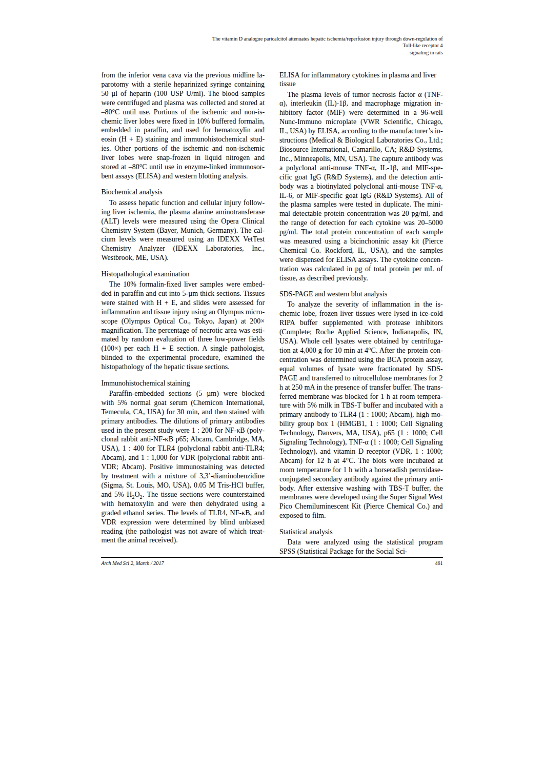The vitamin D analogue paricalcitol attenuates hepatic ischemia/reperfusion injury through down-regulation of Toll-like receptor 4
signaling in rats
from the inferior vena cava via the previous midline laparotomy with a sterile heparinized syringe containing 50 µl of heparin (100 USP U/ml). The blood samples were centrifuged and plasma was collected and stored at –80°C until use. Portions of the ischemic and non-ischemic liver lobes were fixed in 10% buffered formalin, embedded in paraffin, and used for hematoxylin and eosin (H + E) staining and immunohistochemical studies. Other portions of the ischemic and non-ischemic liver lobes were snap-frozen in liquid nitrogen and stored at –80°C until use in enzyme-linked immunosorbent assays (ELISA) and western blotting analysis.
Biochemical analysis
To assess hepatic function and cellular injury following liver ischemia, the plasma alanine aminotransferase (ALT) levels were measured using the Opera Clinical Chemistry System (Bayer, Munich, Germany). The calcium levels were measured using an IDEXX VetTest Chemistry Analyzer (IDEXX Laboratories, Inc., Westbrook, ME, USA).
Histopathological examination
The 10% formalin-fixed liver samples were embedded in paraffin and cut into 5-µm thick sections. Tissues were stained with H + E, and slides were assessed for inflammation and tissue injury using an Olympus microscope (Olympus Optical Co., Tokyo, Japan) at 200× magnification. The percentage of necrotic area was estimated by random evaluation of three low-power fields (100×) per each H + E section. A single pathologist, blinded to the experimental procedure, examined the histopathology of the hepatic tissue sections.
Immunohistochemical staining
Paraffin-embedded sections (5 µm) were blocked with 5% normal goat serum (Chemicon International, Temecula, CA, USA) for 30 min, and then stained with primary antibodies. The dilutions of primary antibodies used in the present study were 1 : 200 for NF-κB (polyclonal rabbit anti-NF-κB p65; Abcam, Cambridge, MA, USA), 1 : 400 for TLR4 (polyclonal rabbit anti-TLR4; Abcam), and 1 : 1,000 for VDR (polyclonal rabbit anti-VDR; Abcam). Positive immunostaining was detected by treatment with a mixture of 3,3’-diaminobenzidine (Sigma, St. Louis, MO, USA), 0.05 M Tris-HCl buffer, and 5% H2O2. The tissue sections were counterstained with hematoxylin and were then dehydrated using a graded ethanol series. The levels of TLR4, NF-κB, and VDR expression were determined by blind unbiased reading (the pathologist was not aware of which treatment the animal received).
ELISA for inflammatory cytokines in plasma and liver tissue
The plasma levels of tumor necrosis factor α (TNF-α), interleukin (IL)-1β, and macrophage migration inhibitory factor (MIF) were determined in a 96-well Nunc-Immuno microplate (VWR Scientific, Chicago, IL, USA) by ELISA, according to the manufacturer’s instructions (Medical & Biological Laboratories Co., Ltd.; Biosource International, Camarillo, CA; R&D Systems, Inc., Minneapolis, MN, USA). The capture antibody was a polyclonal anti-mouse TNF-α, IL-1β, and MIF-specific goat IgG (R&D Systems), and the detection antibody was a biotinylated polyclonal anti-mouse TNF-α, IL-6, or MIF-specific goat IgG (R&D Systems). All of the plasma samples were tested in duplicate. The minimal detectable protein concentration was 20 pg/ml, and the range of detection for each cytokine was 20–5000 pg/ml. The total protein concentration of each sample was measured using a bicinchoninic assay kit (Pierce Chemical Co. Rockford, IL, USA), and the samples were dispensed for ELISA assays. The cytokine concentration was calculated in pg of total protein per mL of tissue, as described previously.
SDS-PAGE and western blot analysis
To analyze the severity of inflammation in the ischemic lobe, frozen liver tissues were lysed in ice-cold RIPA buffer supplemented with protease inhibitors (Complete; Roche Applied Science, Indianapolis, IN, USA). Whole cell lysates were obtained by centrifugation at 4,000 g for 10 min at 4°C. After the protein concentration was determined using the BCA protein assay, equal volumes of lysate were fractionated by SDS-PAGE and transferred to nitrocellulose membranes for 2 h at 250 mA in the presence of transfer buffer. The transferred membrane was blocked for 1 h at room temperature with 5% milk in TBS-T buffer and incubated with a primary antibody to TLR4 (1 : 1000; Abcam), high mobility group box 1 (HMGB1, 1 : 1000; Cell Signaling Technology, Danvers, MA, USA), p65 (1 : 1000; Cell Signaling Technology), TNF-α (1 : 1000; Cell Signaling Technology), and vitamin D receptor (VDR, 1 : 1000; Abcam) for 12 h at 4°C. The blots were incubated at room temperature for 1 h with a horseradish peroxidase-conjugated secondary antibody against the primary antibody. After extensive washing with TBS-T buffer, the membranes were developed using the Super Signal West Pico Chemiluminescent Kit (Pierce Chemical Co.) and exposed to film.
Statistical analysis
Data were analyzed using the statistical program SPSS (Statistical Package for the Social Sci-
Arch Med Sci 2, March / 2017
461